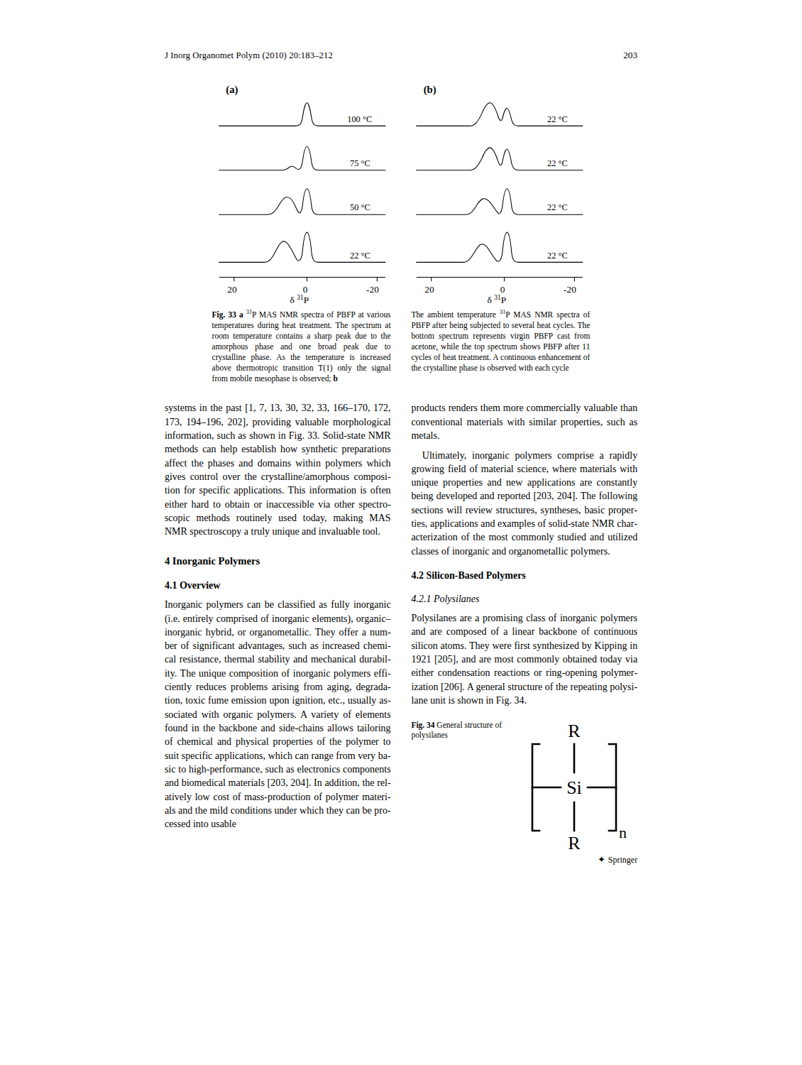J Inorg Organomet Polym (2010) 20:183–212 203
(a)
100 °C 75 °C 50 °C 22 °C 20 0 -20 δ 31P
(b)
22 °C 22 °C 22 °C 22 °C 20 0 -20 δ 31P
Fig. 33 a 31P MAS NMR spectra of PBFP at various temperatures during heat treatment. The spectrum at room temperature contains a sharp peak due to the amorphous phase and one broad peak due to crystalline phase. As the temperature is increased above thermotropic transition T(1) only the signal from mobile mesophase is observed; b
The ambient temperature 31P MAS NMR spectra of PBFP after being subjected to several heat cycles. The bottom spectrum represents virgin PBFP cast from acetone, while the top spectrum shows PBFP after 11 cycles of heat treatment. A continuous enhancement of the crystalline phase is observed with each cycle
systems in the past [1, 7, 13, 30, 32, 33, 166–170, 172, 173, 194–196, 202], providing valuable morphological information, such as shown in Fig. 33. Solid-state NMR methods can help establish how synthetic preparations affect the phases and domains within polymers which gives control over the crystalline/amorphous composition for specific applications. This information is often either hard to obtain or inaccessible via other spectroscopic methods routinely used today, making MAS NMR spectroscopy a truly unique and invaluable tool.
4 Inorganic Polymers
4.1 Overview
Inorganic polymers can be classified as fully inorganic (i.e. entirely comprised of inorganic elements), organic–inorganic hybrid, or organometallic. They offer a number of significant advantages, such as increased chemical resistance, thermal stability and mechanical durability. The unique composition of inorganic polymers efficiently reduces problems arising from aging, degradation, toxic fume emission upon ignition, etc., usually associated with organic polymers. A variety of elements found in the backbone and side-chains allows tailoring of chemical and physical properties of the polymer to suit specific applications, which can range from very basic to high-performance, such as electronics components and biomedical materials [203, 204]. In addition, the relatively low cost of mass-production of polymer materials and the mild conditions under which they can be processed into usable
products renders them more commercially valuable than conventional materials with similar properties, such as metals.
Ultimately, inorganic polymers comprise a rapidly growing field of material science, where materials with unique properties and new applications are constantly being developed and reported [203, 204]. The following sections will review structures, syntheses, basic properties, applications and examples of solid-state NMR characterization of the most commonly studied and utilized classes of inorganic and organometallic polymers.
4.2 Silicon-Based Polymers
4.2.1 Polysilanes
Polysilanes are a promising class of inorganic polymers and are composed of a linear backbone of continuous silicon atoms. They were first synthesized by Kipping in 1921 [205], and are most commonly obtained today via either condensation reactions or ring-opening polymerization [206]. A general structure of the repeating polysilane unit is shown in Fig. 34.
Fig. 34 General structure of polysilanes
R Si R n
✦Springer